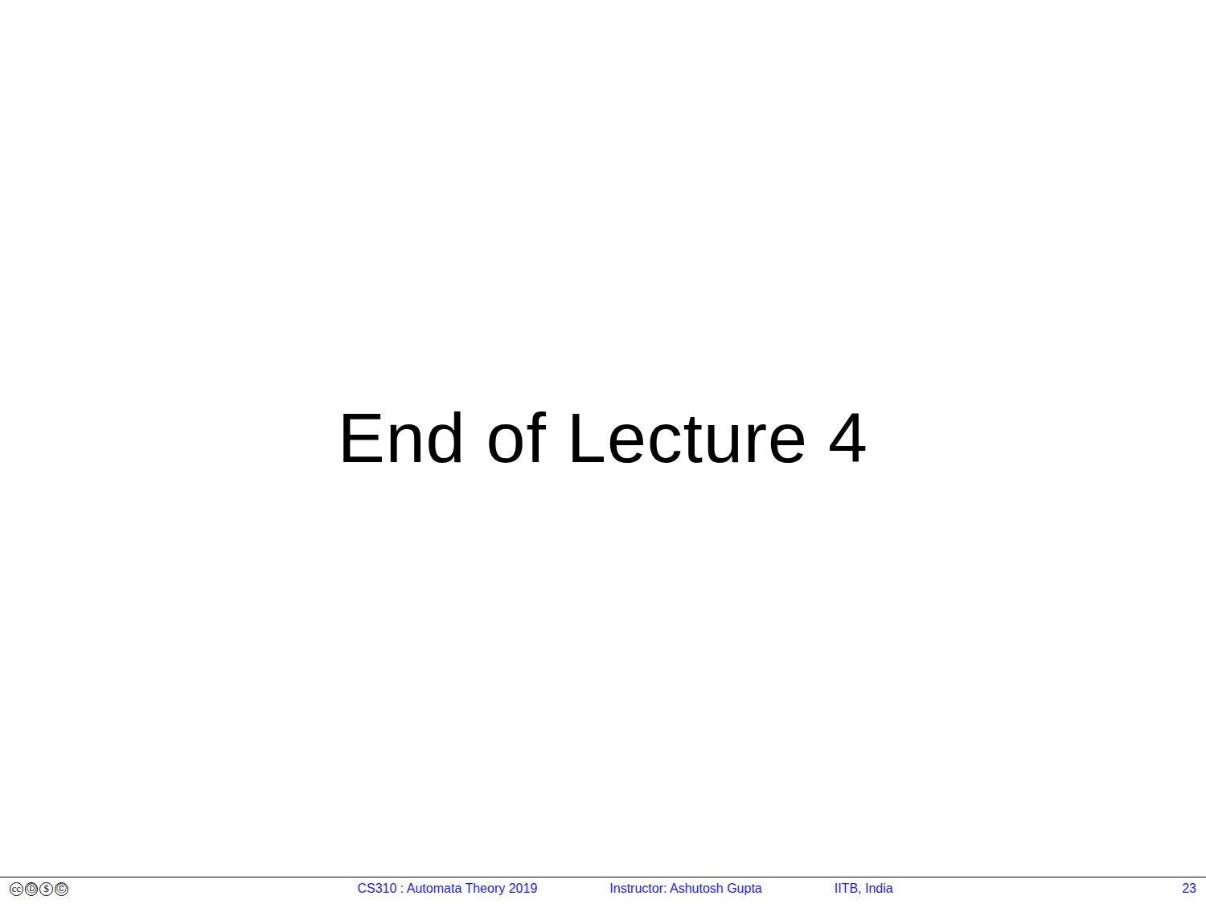End of Lecture 4
ccⒹ$Ⓒ
CS310 : Automata Theory 2019 Instructor: Ashutosh Gupta IITB, India
23